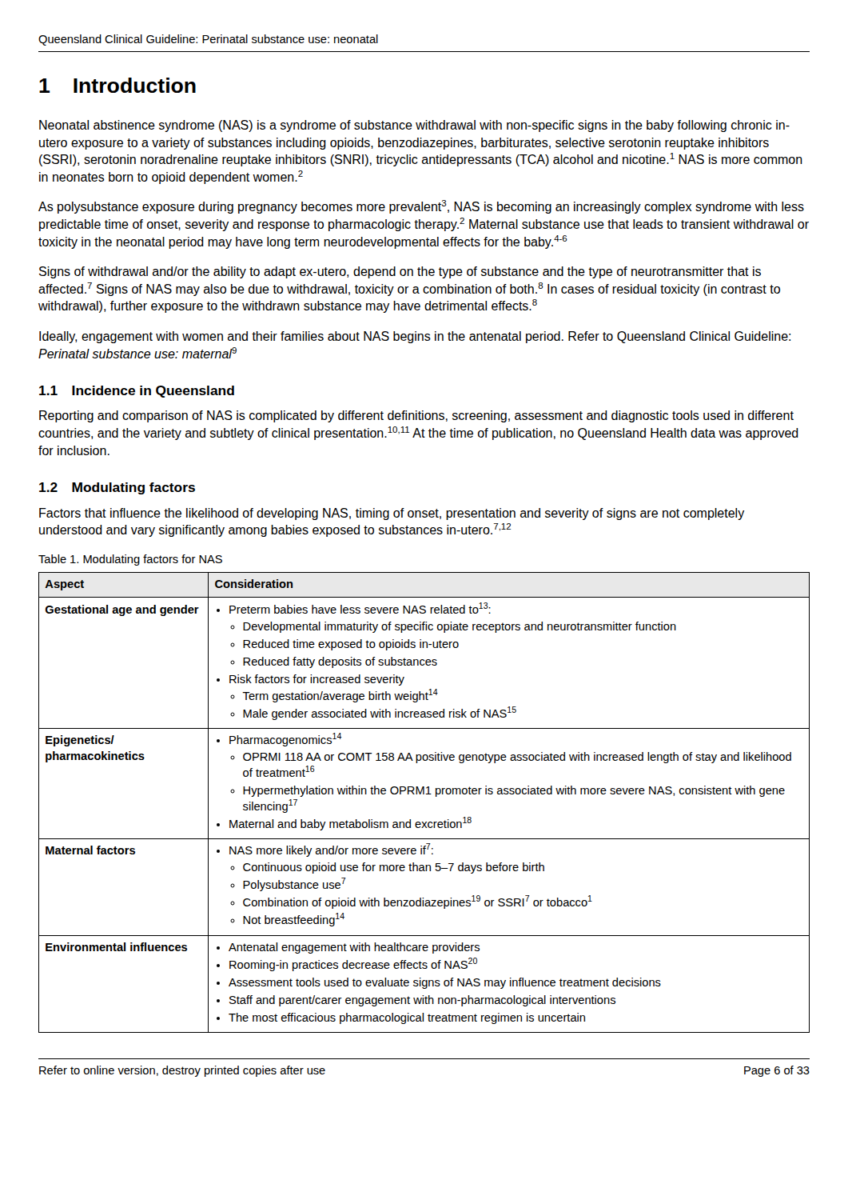Queensland Clinical Guideline: Perinatal substance use: neonatal
1 Introduction
Neonatal abstinence syndrome (NAS) is a syndrome of substance withdrawal with non-specific signs in the baby following chronic in-utero exposure to a variety of substances including opioids, benzodiazepines, barbiturates, selective serotonin reuptake inhibitors (SSRI), serotonin noradrenaline reuptake inhibitors (SNRI), tricyclic antidepressants (TCA) alcohol and nicotine.1 NAS is more common in neonates born to opioid dependent women.2
As polysubstance exposure during pregnancy becomes more prevalent3, NAS is becoming an increasingly complex syndrome with less predictable time of onset, severity and response to pharmacologic therapy.2 Maternal substance use that leads to transient withdrawal or toxicity in the neonatal period may have long term neurodevelopmental effects for the baby.4-6
Signs of withdrawal and/or the ability to adapt ex-utero, depend on the type of substance and the type of neurotransmitter that is affected.7 Signs of NAS may also be due to withdrawal, toxicity or a combination of both.8 In cases of residual toxicity (in contrast to withdrawal), further exposure to the withdrawn substance may have detrimental effects.8
Ideally, engagement with women and their families about NAS begins in the antenatal period. Refer to Queensland Clinical Guideline: Perinatal substance use: maternal9
1.1 Incidence in Queensland
Reporting and comparison of NAS is complicated by different definitions, screening, assessment and diagnostic tools used in different countries, and the variety and subtlety of clinical presentation.10,11 At the time of publication, no Queensland Health data was approved for inclusion.
1.2 Modulating factors
Factors that influence the likelihood of developing NAS, timing of onset, presentation and severity of signs are not completely understood and vary significantly among babies exposed to substances in-utero.7,12
Table 1. Modulating factors for NAS
| Aspect | Consideration |
| --- | --- |
| Gestational age and gender | Preterm babies have less severe NAS related to 13 : Developmental immaturity of specific opiate receptors and neurotransmitter function Reduced time exposed to opioids in-utero Reduced fatty deposits of substances Risk factors for increased severity Term gestation/average birth weight 14 Male gender associated with increased risk of NAS 15 |
| Epigenetics/ pharmacokinetics | Pharmacogenomics 14 OPRMI 118 AA or COMT 158 AA positive genotype associated with increased length of stay and likelihood of treatment 16 Hypermethylation within the OPRM1 promoter is associated with more severe NAS, consistent with gene silencing 17 Maternal and baby metabolism and excretion 18 |
| Maternal factors | NAS more likely and/or more severe if 7 : Continuous opioid use for more than 5–7 days before birth Polysubstance use 7 Combination of opioid with benzodiazepines 19 or SSRI 7 or tobacco 1 Not breastfeeding 14 |
| Environmental influences | Antenatal engagement with healthcare providers Rooming-in practices decrease effects of NAS 20 Assessment tools used to evaluate signs of NAS may influence treatment decisions Staff and parent/carer engagement with non-pharmacological interventions The most efficacious pharmacological treatment regimen is uncertain |
Refer to online version, destroy printed copies after use Page 6 of 33